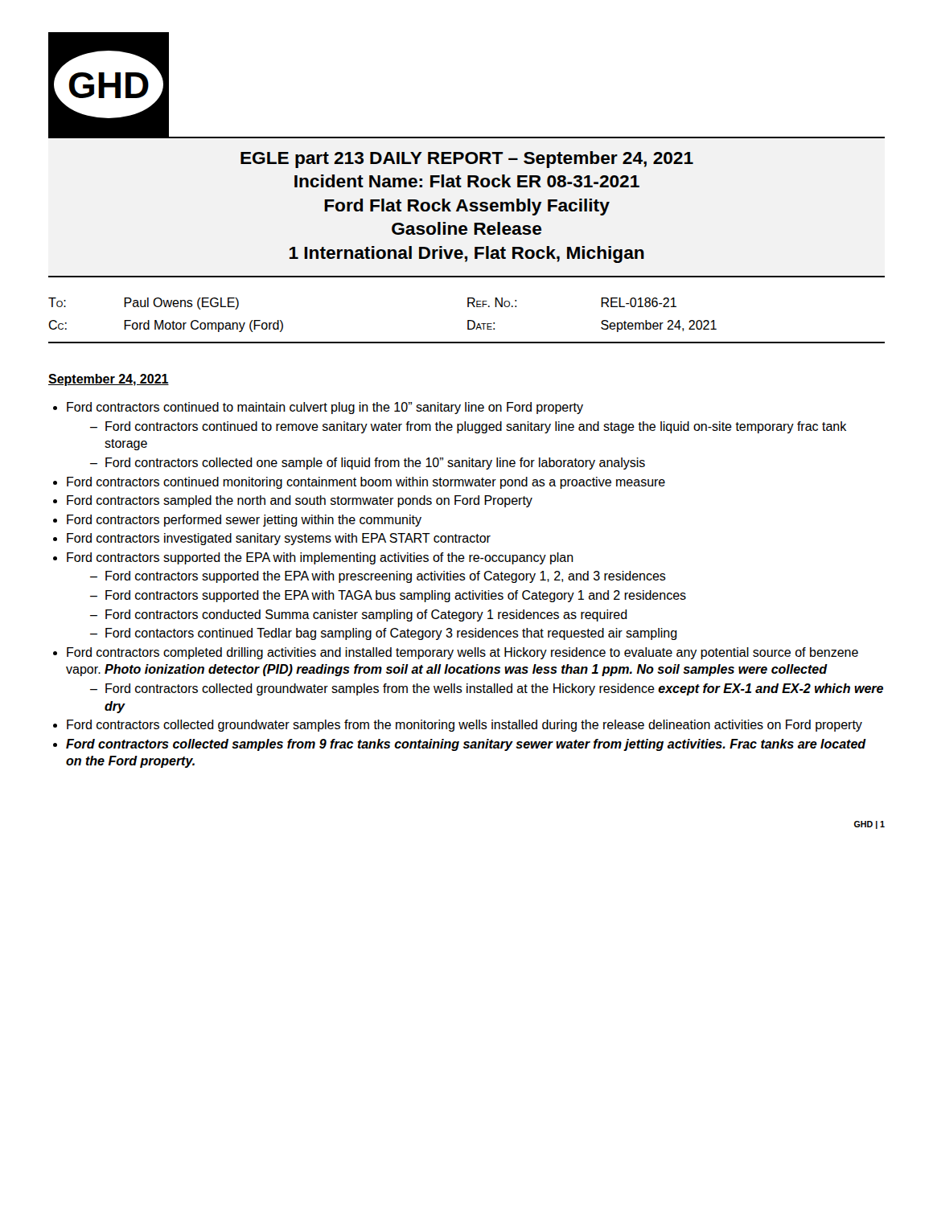GHD
EGLE part 213 DAILY REPORT – September 24, 2021
Incident Name: Flat Rock ER 08-31-2021
Ford Flat Rock Assembly Facility
Gasoline Release
1 International Drive, Flat Rock, Michigan
| To: | Paul Owens (EGLE) | Ref. No.: | REL-0186-21 |
| cc: | Ford Motor Company (Ford) | Date: | September 24, 2021 |
September 24, 2021
Ford contractors continued to maintain culvert plug in the 10” sanitary line on Ford property
Ford contractors continued to remove sanitary water from the plugged sanitary line and stage the liquid on-site temporary frac tank storage
Ford contractors collected one sample of liquid from the 10” sanitary line for laboratory analysis
Ford contractors continued monitoring containment boom within stormwater pond as a proactive measure
Ford contractors sampled the north and south stormwater ponds on Ford Property
Ford contractors performed sewer jetting within the community
Ford contractors investigated sanitary systems with EPA START contractor
Ford contractors supported the EPA with implementing activities of the re-occupancy plan
Ford contractors supported the EPA with prescreening activities of Category 1, 2, and 3 residences
Ford contractors supported the EPA with TAGA bus sampling activities of Category 1 and 2 residences
Ford contractors conducted Summa canister sampling of Category 1 residences as required
Ford contactors continued Tedlar bag sampling of Category 3 residences that requested air sampling
Ford contractors completed drilling activities and installed temporary wells at Hickory residence to evaluate any potential source of benzene vapor. Photo ionization detector (PID) readings from soil at all locations was less than 1 ppm. No soil samples were collected
Ford contractors collected groundwater samples from the wells installed at the Hickory residence except for EX-1 and EX-2 which were dry
Ford contractors collected groundwater samples from the monitoring wells installed during the release delineation activities on Ford property
Ford contractors collected samples from 9 frac tanks containing sanitary sewer water from jetting activities. Frac tanks are located on the Ford property.
GHD | 1